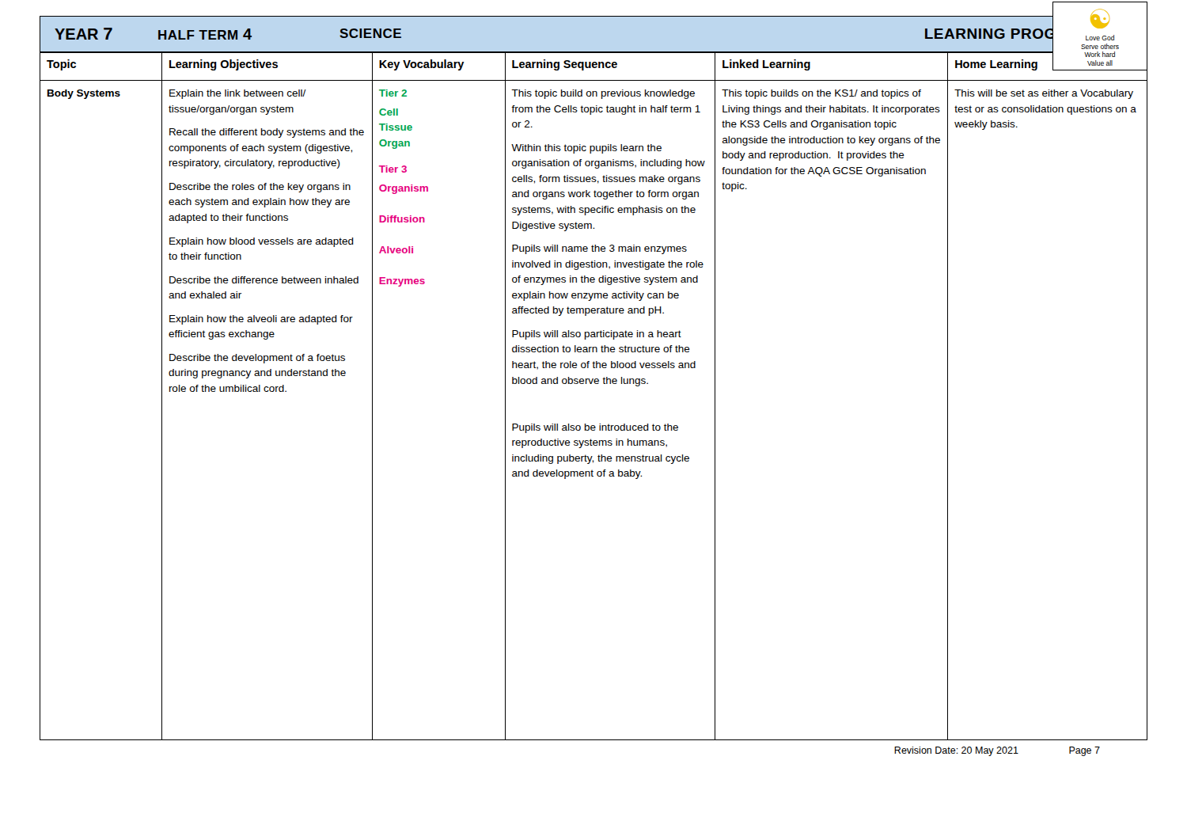☯
Love God
Serve others
Work hard
Value all
YEAR 7
HALF TERM 4
SCIENCE
LEARNING PROGRAMME
| Topic | Learning Objectives | Key Vocabulary | Learning Sequence | Linked Learning | Home Learning |
| --- | --- | --- | --- | --- | --- |
| Body Systems | Explain the link between cell/ tissue/organ/organ system Recall the different body systems and the components of each system (digestive, respiratory, circulatory, reproductive) Describe the roles of the key organs in each system and explain how they are adapted to their functions Explain how blood vessels are adapted to their function Describe the difference between inhaled and exhaled air Explain how the alveoli are adapted for efficient gas exchange Describe the development of a foetus during pregnancy and understand the role of the umbilical cord. | Tier 2 Cell Tissue Organ Tier 3 Organism Diffusion Alveoli Enzymes | This topic build on previous knowledge from the Cells topic taught in half term 1 or 2. Within this topic pupils learn the organisation of organisms, including how cells, form tissues, tissues make organs and organs work together to form organ systems, with specific emphasis on the Digestive system. Pupils will name the 3 main enzymes involved in digestion, investigate the role of enzymes in the digestive system and explain how enzyme activity can be affected by temperature and pH. Pupils will also participate in a heart dissection to learn the structure of the heart, the role of the blood vessels and blood and observe the lungs. Pupils will also be introduced to the reproductive systems in humans, including puberty, the menstrual cycle and development of a baby. | This topic builds on the KS1/ and topics of Living things and their habitats. It incorporates the KS3 Cells and Organisation topic alongside the introduction to key organs of the body and reproduction. It provides the foundation for the AQA GCSE Organisation topic. | This will be set as either a Vocabulary test or as consolidation questions on a weekly basis. |
Revision Date: 20 May 2021 Page 7